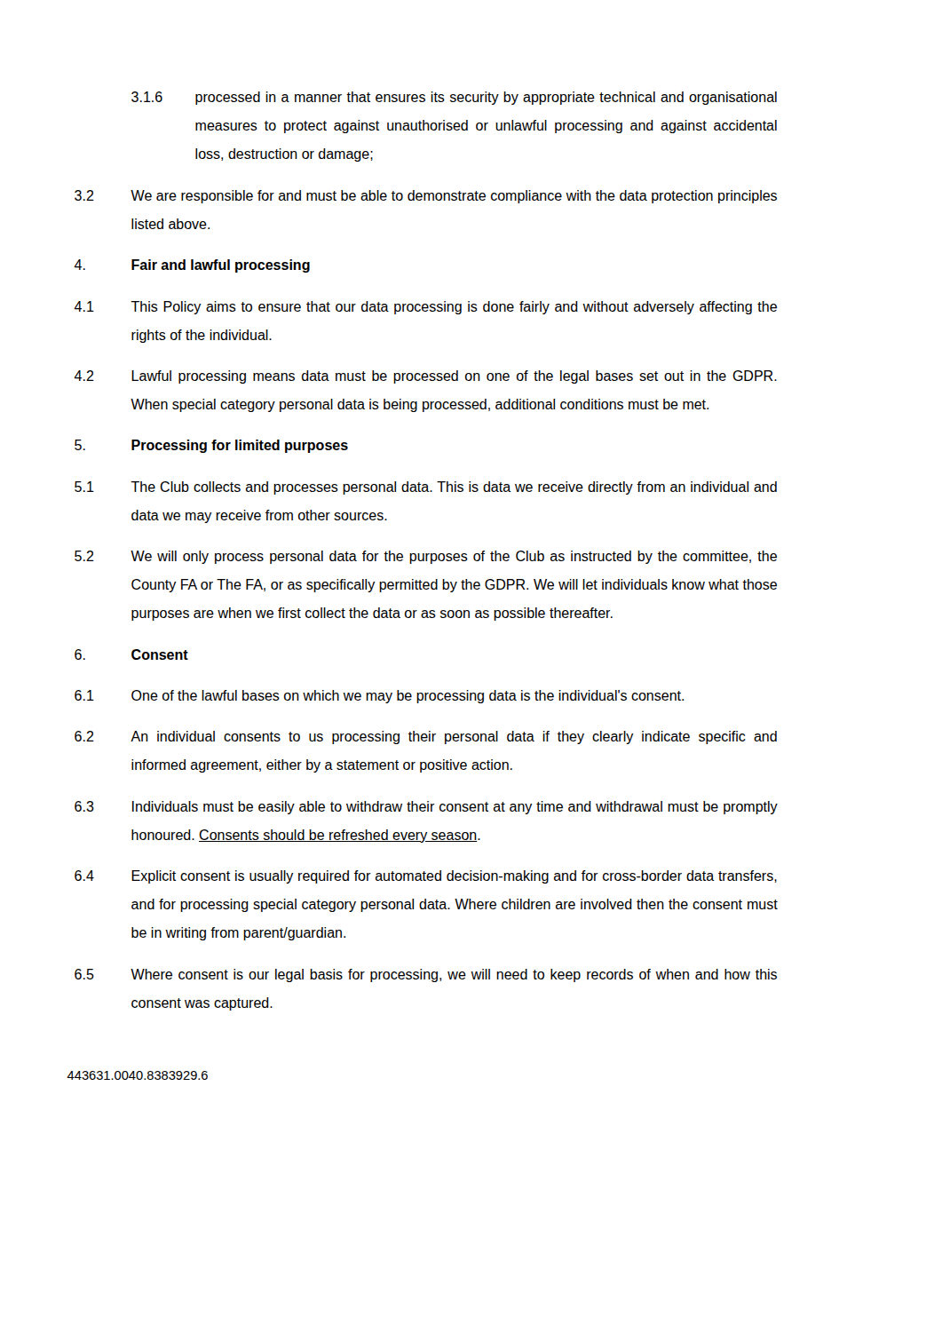3.1.6
processed in a manner that ensures its security by appropriate technical and organisational measures to protect against unauthorised or unlawful processing and against accidental loss, destruction or damage;
3.2
We are responsible for and must be able to demonstrate compliance with the data protection principles listed above.
4.
Fair and lawful processing
4.1
This Policy aims to ensure that our data processing is done fairly and without adversely affecting the rights of the individual.
4.2
Lawful processing means data must be processed on one of the legal bases set out in the GDPR. When special category personal data is being processed, additional conditions must be met.
5.
Processing for limited purposes
5.1
The Club collects and processes personal data. This is data we receive directly from an individual and data we may receive from other sources.
5.2
We will only process personal data for the purposes of the Club as instructed by the committee, the County FA or The FA, or as specifically permitted by the GDPR. We will let individuals know what those purposes are when we first collect the data or as soon as possible thereafter.
6.
Consent
6.1
One of the lawful bases on which we may be processing data is the individual's consent.
6.2
An individual consents to us processing their personal data if they clearly indicate specific and informed agreement, either by a statement or positive action.
6.3
Individuals must be easily able to withdraw their consent at any time and withdrawal must be promptly honoured. Consents should be refreshed every season.
6.4
Explicit consent is usually required for automated decision-making and for cross-border data transfers, and for processing special category personal data. Where children are involved then the consent must be in writing from parent/guardian.
6.5
Where consent is our legal basis for processing, we will need to keep records of when and how this consent was captured.
443631.0040.8383929.6